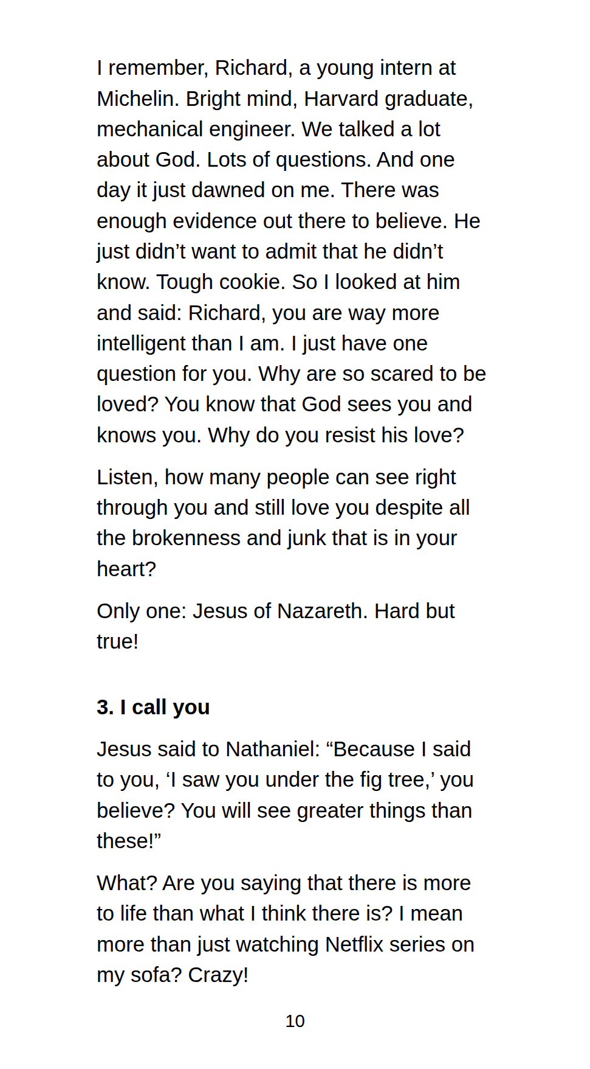I remember, Richard, a young intern at Michelin. Bright mind, Harvard graduate, mechanical engineer. We talked a lot about God. Lots of questions. And one day it just dawned on me. There was enough evidence out there to believe. He just didn’t want to admit that he didn’t know. Tough cookie. So I looked at him and said: Richard, you are way more intelligent than I am. I just have one question for you. Why are so scared to be loved? You know that God sees you and knows you. Why do you resist his love?
Listen, how many people can see right through you and still love you despite all the brokenness and junk that is in your heart?
Only one: Jesus of Nazareth. Hard but true!
3. I call you
Jesus said to Nathaniel: “Because I said to you, ‘I saw you under the fig tree,’ you believe? You will see greater things than these!”
What? Are you saying that there is more to life than what I think there is? I mean more than just watching Netflix series on my sofa? Crazy!
10